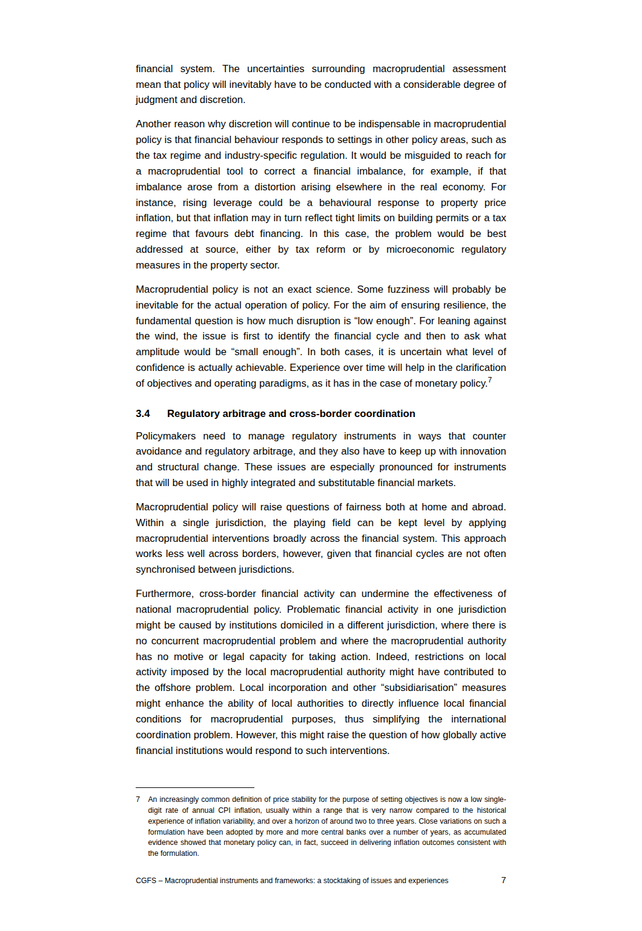financial system. The uncertainties surrounding macroprudential assessment mean that policy will inevitably have to be conducted with a considerable degree of judgment and discretion.
Another reason why discretion will continue to be indispensable in macroprudential policy is that financial behaviour responds to settings in other policy areas, such as the tax regime and industry-specific regulation. It would be misguided to reach for a macroprudential tool to correct a financial imbalance, for example, if that imbalance arose from a distortion arising elsewhere in the real economy. For instance, rising leverage could be a behavioural response to property price inflation, but that inflation may in turn reflect tight limits on building permits or a tax regime that favours debt financing. In this case, the problem would be best addressed at source, either by tax reform or by microeconomic regulatory measures in the property sector.
Macroprudential policy is not an exact science. Some fuzziness will probably be inevitable for the actual operation of policy. For the aim of ensuring resilience, the fundamental question is how much disruption is “low enough”. For leaning against the wind, the issue is first to identify the financial cycle and then to ask what amplitude would be “small enough”. In both cases, it is uncertain what level of confidence is actually achievable. Experience over time will help in the clarification of objectives and operating paradigms, as it has in the case of monetary policy.7
3.4 Regulatory arbitrage and cross-border coordination
Policymakers need to manage regulatory instruments in ways that counter avoidance and regulatory arbitrage, and they also have to keep up with innovation and structural change. These issues are especially pronounced for instruments that will be used in highly integrated and substitutable financial markets.
Macroprudential policy will raise questions of fairness both at home and abroad. Within a single jurisdiction, the playing field can be kept level by applying macroprudential interventions broadly across the financial system. This approach works less well across borders, however, given that financial cycles are not often synchronised between jurisdictions.
Furthermore, cross-border financial activity can undermine the effectiveness of national macroprudential policy. Problematic financial activity in one jurisdiction might be caused by institutions domiciled in a different jurisdiction, where there is no concurrent macroprudential problem and where the macroprudential authority has no motive or legal capacity for taking action. Indeed, restrictions on local activity imposed by the local macroprudential authority might have contributed to the offshore problem. Local incorporation and other “subsidiarisation” measures might enhance the ability of local authorities to directly influence local financial conditions for macroprudential purposes, thus simplifying the international coordination problem. However, this might raise the question of how globally active financial institutions would respond to such interventions.
7
An increasingly common definition of price stability for the purpose of setting objectives is now a low single-digit rate of annual CPI inflation, usually within a range that is very narrow compared to the historical experience of inflation variability, and over a horizon of around two to three years. Close variations on such a formulation have been adopted by more and more central banks over a number of years, as accumulated evidence showed that monetary policy can, in fact, succeed in delivering inflation outcomes consistent with the formulation.
CGFS – Macroprudential instruments and frameworks: a stocktaking of issues and experiences 7